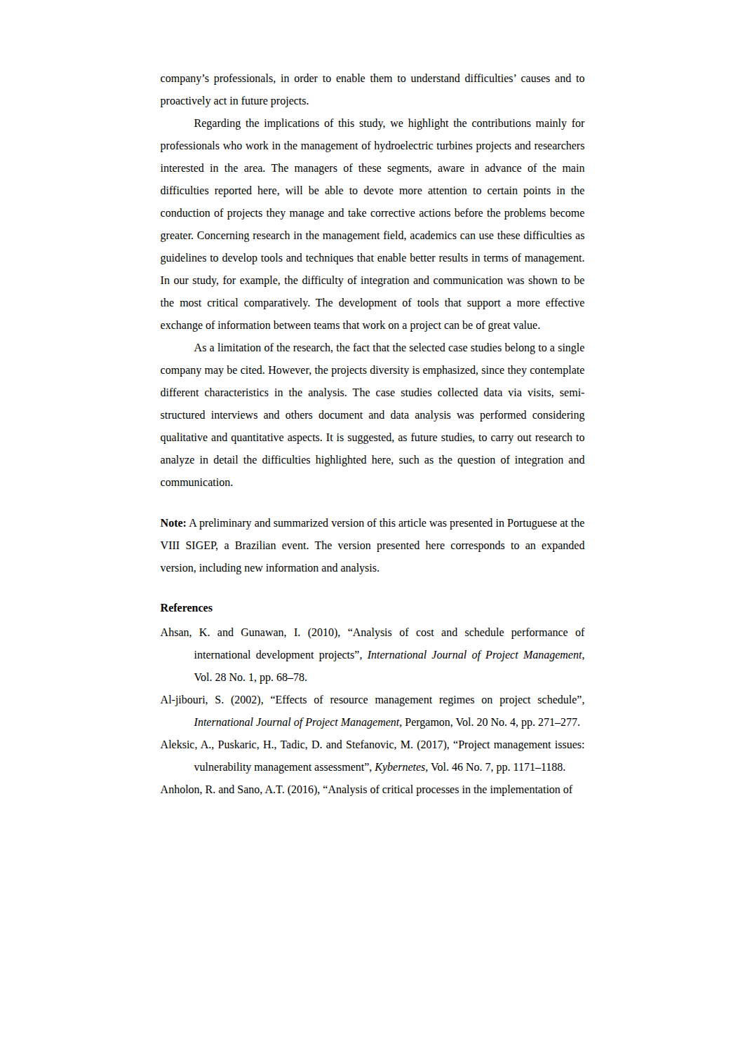company’s professionals, in order to enable them to understand difficulties’ causes and to proactively act in future projects.
Regarding the implications of this study, we highlight the contributions mainly for professionals who work in the management of hydroelectric turbines projects and researchers interested in the area. The managers of these segments, aware in advance of the main difficulties reported here, will be able to devote more attention to certain points in the conduction of projects they manage and take corrective actions before the problems become greater. Concerning research in the management field, academics can use these difficulties as guidelines to develop tools and techniques that enable better results in terms of management. In our study, for example, the difficulty of integration and communication was shown to be the most critical comparatively. The development of tools that support a more effective exchange of information between teams that work on a project can be of great value.
As a limitation of the research, the fact that the selected case studies belong to a single company may be cited. However, the projects diversity is emphasized, since they contemplate different characteristics in the analysis. The case studies collected data via visits, semi-structured interviews and others document and data analysis was performed considering qualitative and quantitative aspects. It is suggested, as future studies, to carry out research to analyze in detail the difficulties highlighted here, such as the question of integration and communication.
Note: A preliminary and summarized version of this article was presented in Portuguese at the VIII SIGEP, a Brazilian event. The version presented here corresponds to an expanded version, including new information and analysis.
References
Ahsan, K. and Gunawan, I. (2010), “Analysis of cost and schedule performance of international development projects”, International Journal of Project Management, Vol. 28 No. 1, pp. 68–78.
Al-jibouri, S. (2002), “Effects of resource management regimes on project schedule”, International Journal of Project Management, Pergamon, Vol. 20 No. 4, pp. 271–277.
Aleksic, A., Puskaric, H., Tadic, D. and Stefanovic, M. (2017), “Project management issues: vulnerability management assessment”, Kybernetes, Vol. 46 No. 7, pp. 1171–1188.
Anholon, R. and Sano, A.T. (2016), “Analysis of critical processes in the implementation of